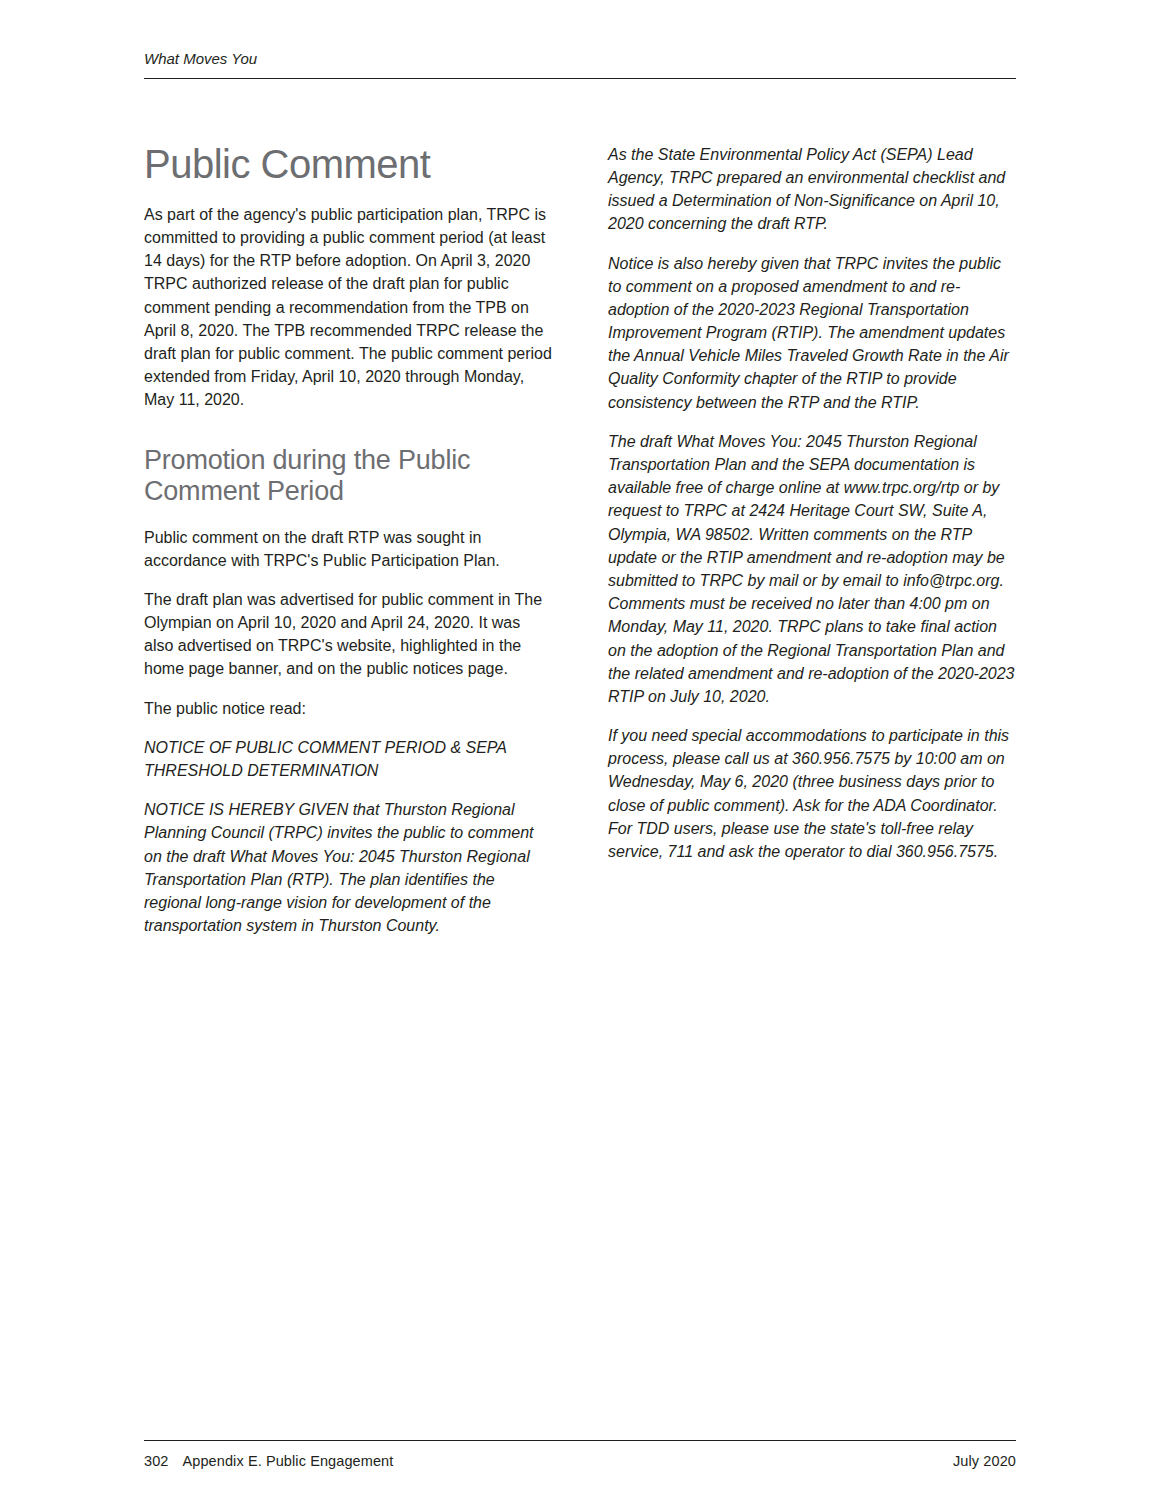What Moves You
Public Comment
As part of the agency's public participation plan, TRPC is committed to providing a public comment period (at least 14 days) for the RTP before adoption. On April 3, 2020 TRPC authorized release of the draft plan for public comment pending a recommendation from the TPB on April 8, 2020. The TPB recommended TRPC release the draft plan for public comment. The public comment period extended from Friday, April 10, 2020 through Monday, May 11, 2020.
Promotion during the Public Comment Period
Public comment on the draft RTP was sought in accordance with TRPC's Public Participation Plan.
The draft plan was advertised for public comment in The Olympian on April 10, 2020 and April 24, 2020. It was also advertised on TRPC's website, highlighted in the home page banner, and on the public notices page.
The public notice read:
NOTICE OF PUBLIC COMMENT PERIOD & SEPA THRESHOLD DETERMINATION
NOTICE IS HEREBY GIVEN that Thurston Regional Planning Council (TRPC) invites the public to comment on the draft What Moves You: 2045 Thurston Regional Transportation Plan (RTP). The plan identifies the regional long-range vision for development of the transportation system in Thurston County.
As the State Environmental Policy Act (SEPA) Lead Agency, TRPC prepared an environmental checklist and issued a Determination of Non-Significance on April 10, 2020 concerning the draft RTP.
Notice is also hereby given that TRPC invites the public to comment on a proposed amendment to and re-adoption of the 2020-2023 Regional Transportation Improvement Program (RTIP). The amendment updates the Annual Vehicle Miles Traveled Growth Rate in the Air Quality Conformity chapter of the RTIP to provide consistency between the RTP and the RTIP.
The draft What Moves You: 2045 Thurston Regional Transportation Plan and the SEPA documentation is available free of charge online at www.trpc.org/rtp or by request to TRPC at 2424 Heritage Court SW, Suite A, Olympia, WA 98502. Written comments on the RTP update or the RTIP amendment and re-adoption may be submitted to TRPC by mail or by email to info@trpc.org. Comments must be received no later than 4:00 pm on Monday, May 11, 2020. TRPC plans to take final action on the adoption of the Regional Transportation Plan and the related amendment and re-adoption of the 2020-2023 RTIP on July 10, 2020.
If you need special accommodations to participate in this process, please call us at 360.956.7575 by 10:00 am on Wednesday, May 6, 2020 (three business days prior to close of public comment). Ask for the ADA Coordinator. For TDD users, please use the state's toll-free relay service, 711 and ask the operator to dial 360.956.7575.
302 Appendix E. Public Engagement
July 2020